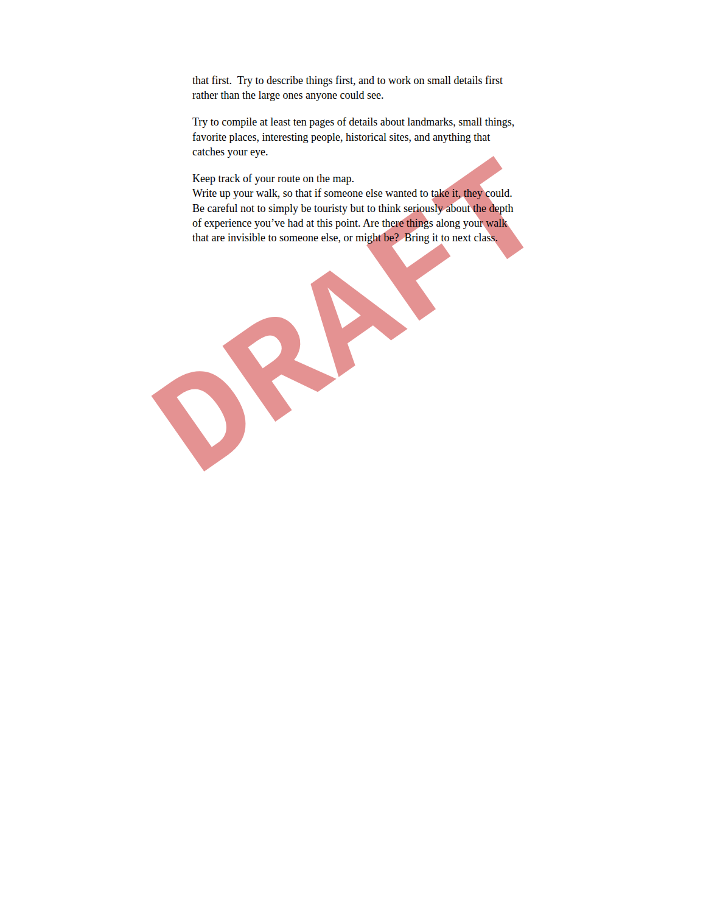DRAFT
that first. Try to describe things first, and to work on small details first rather than the large ones anyone could see.
Try to compile at least ten pages of details about landmarks, small things, favorite places, interesting people, historical sites, and anything that catches your eye.
Keep track of your route on the map.
Write up your walk, so that if someone else wanted to take it, they could. Be careful not to simply be touristy but to think seriously about the depth of experience you’ve had at this point. Are there things along your walk that are invisible to someone else, or might be? Bring it to next class.